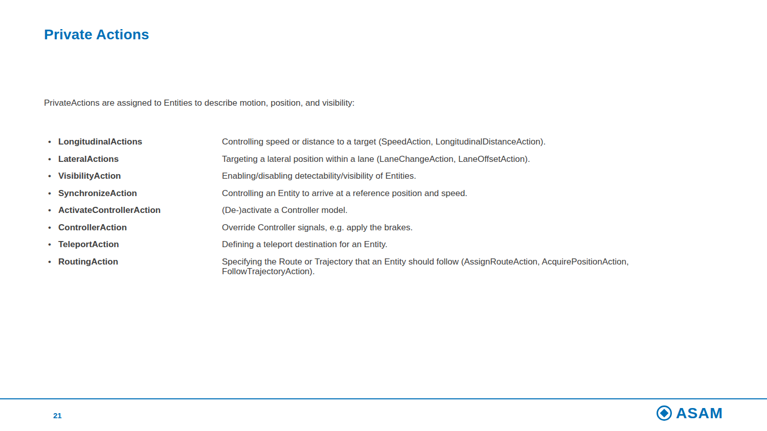Private Actions
PrivateActions are assigned to Entities to describe motion, position, and visibility:
LongitudinalActions Controlling speed or distance to a target (SpeedAction, LongitudinalDistanceAction).
LateralActions Targeting a lateral position within a lane (LaneChangeAction, LaneOffsetAction).
VisibilityAction Enabling/disabling detectability/visibility of Entities.
SynchronizeAction Controlling an Entity to arrive at a reference position and speed.
ActivateControllerAction(De-)activate a Controller model.
ControllerAction Override Controller signals, e.g. apply the brakes.
TeleportAction Defining a teleport destination for an Entity.
RoutingAction Specifying the Route or Trajectory that an Entity should follow (AssignRouteAction, AcquirePositionAction, FollowTrajectoryAction).
21
ASAM